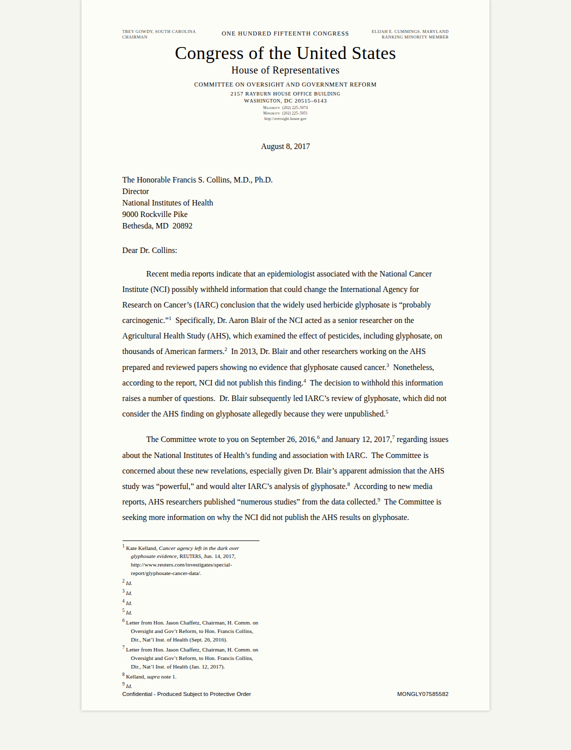TREY GOWDY, SOUTH CAROLINA
CHAIRMAN
ELIJAH E. CUMMINGS, MARYLAND
RANKING MINORITY MEMBER
ONE HUNDRED FIFTEENTH CONGRESS
Congress of the United States
House of Representatives
COMMITTEE ON OVERSIGHT AND GOVERNMENT REFORM
2157 RAYBURN HOUSE OFFICE BUILDING
WASHINGTON, DC 20515–6143
MAJORITY (202) 225–5074
MINORITY (202) 225–5051
http://oversight.house.gov
August 8, 2017
The Honorable Francis S. Collins, M.D., Ph.D.
Director
National Institutes of Health
9000 Rockville Pike
Bethesda, MD 20892
Dear Dr. Collins:
Recent media reports indicate that an epidemiologist associated with the National Cancer Institute (NCI) possibly withheld information that could change the International Agency for Research on Cancer’s (IARC) conclusion that the widely used herbicide glyphosate is “probably carcinogenic.”1 Specifically, Dr. Aaron Blair of the NCI acted as a senior researcher on the Agricultural Health Study (AHS), which examined the effect of pesticides, including glyphosate, on thousands of American farmers.2 In 2013, Dr. Blair and other researchers working on the AHS prepared and reviewed papers showing no evidence that glyphosate caused cancer.3 Nonetheless, according to the report, NCI did not publish this finding.4 The decision to withhold this information raises a number of questions. Dr. Blair subsequently led IARC’s review of glyphosate, which did not consider the AHS finding on glyphosate allegedly because they were unpublished.5
The Committee wrote to you on September 26, 2016,6 and January 12, 2017,7 regarding issues about the National Institutes of Health’s funding and association with IARC. The Committee is concerned about these new revelations, especially given Dr. Blair’s apparent admission that the AHS study was “powerful,” and would alter IARC’s analysis of glyphosate.8 According to new media reports, AHS researchers published “numerous studies” from the data collected.9 The Committee is seeking more information on why the NCI did not publish the AHS results on glyphosate.
1 Kate Kelland, Cancer agency left in the dark over glyphosate evidence, REUTERS, Jun. 14, 2017, http://www.reuters.com/investigates/special-report/glyphosate-cancer-data/.
2 Id.
3 Id.
4 Id.
5 Id.
6 Letter from Hon. Jason Chaffetz, Chairman, H. Comm. on Oversight and Gov’t Reform, to Hon. Francis Collins, Dir., Nat’l Inst. of Health (Sept. 26, 2016).
7 Letter from Hon. Jason Chaffetz, Chairman, H. Comm. on Oversight and Gov’t Reform, to Hon. Francis Collins, Dir., Nat’l Inst. of Health (Jan. 12, 2017).
8 Kelland, supra note 1.
9 Id.
Confidential - Produced Subject to Protective Order
MONGLY07585582